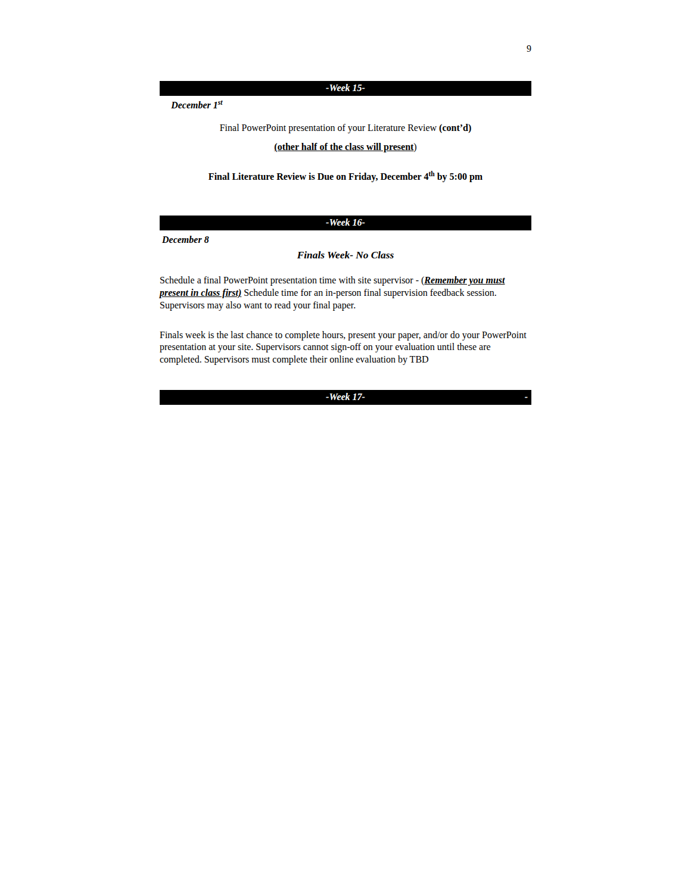9
-Week 15-
December 1st
Final PowerPoint presentation of your Literature Review (cont’d)
(other half of the class will present)
Final Literature Review is Due on Friday, December 4th by 5:00 pm
-Week 16-
December 8
Finals Week- No Class
Schedule a final PowerPoint presentation time with site supervisor - (Remember you must present in class first) Schedule time for an in-person final supervision feedback session. Supervisors may also want to read your final paper.
Finals week is the last chance to complete hours, present your paper, and/or do your PowerPoint presentation at your site. Supervisors cannot sign-off on your evaluation until these are completed. Supervisors must complete their online evaluation by TBD
-Week 17--